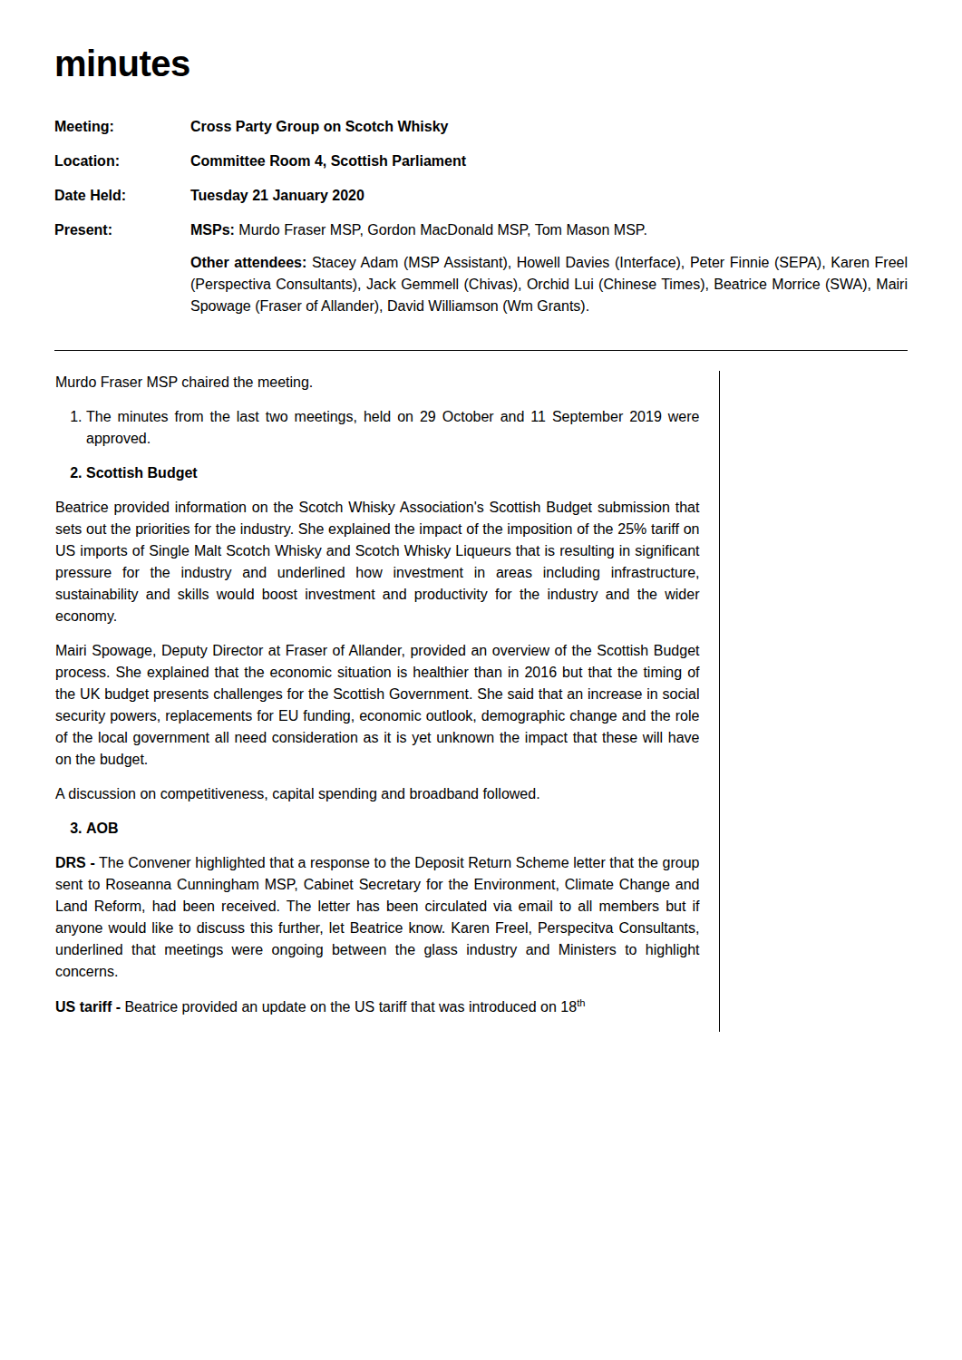minutes
| Meeting: | Cross Party Group on Scotch Whisky |
| Location: | Committee Room 4, Scottish Parliament |
| Date Held: | Tuesday 21 January 2020 |
| Present: | MSPs: Murdo Fraser MSP, Gordon MacDonald MSP, Tom Mason MSP. Other attendees: Stacey Adam (MSP Assistant), Howell Davies (Interface), Peter Finnie (SEPA), Karen Freel (Perspectiva Consultants), Jack Gemmell (Chivas), Orchid Lui (Chinese Times), Beatrice Morrice (SWA), Mairi Spowage (Fraser of Allander), David Williamson (Wm Grants). |
| Murdo Fraser MSP chaired the meeting. The minutes from the last two meetings, held on 29 October and 11 September 2019 were approved. Scottish Budget Beatrice provided information on the Scotch Whisky Association's Scottish Budget submission that sets out the priorities for the industry. She explained the impact of the imposition of the 25% tariff on US imports of Single Malt Scotch Whisky and Scotch Whisky Liqueurs that is resulting in significant pressure for the industry and underlined how investment in areas including infrastructure, sustainability and skills would boost investment and productivity for the industry and the wider economy. Mairi Spowage, Deputy Director at Fraser of Allander, provided an overview of the Scottish Budget process. She explained that the economic situation is healthier than in 2016 but that the timing of the UK budget presents challenges for the Scottish Government. She said that an increase in social security powers, replacements for EU funding, economic outlook, demographic change and the role of the local government all need consideration as it is yet unknown the impact that these will have on the budget. A discussion on competitiveness, capital spending and broadband followed. AOB DRS - The Convener highlighted that a response to the Deposit Return Scheme letter that the group sent to Roseanna Cunningham MSP, Cabinet Secretary for the Environment, Climate Change and Land Reform, had been received. The letter has been circulated via email to all members but if anyone would like to discuss this further, let Beatrice know. Karen Freel, Perspecitva Consultants, underlined that meetings were ongoing between the glass industry and Ministers to highlight concerns. US tariff - Beatrice provided an update on the US tariff that was introduced on 18 th | |